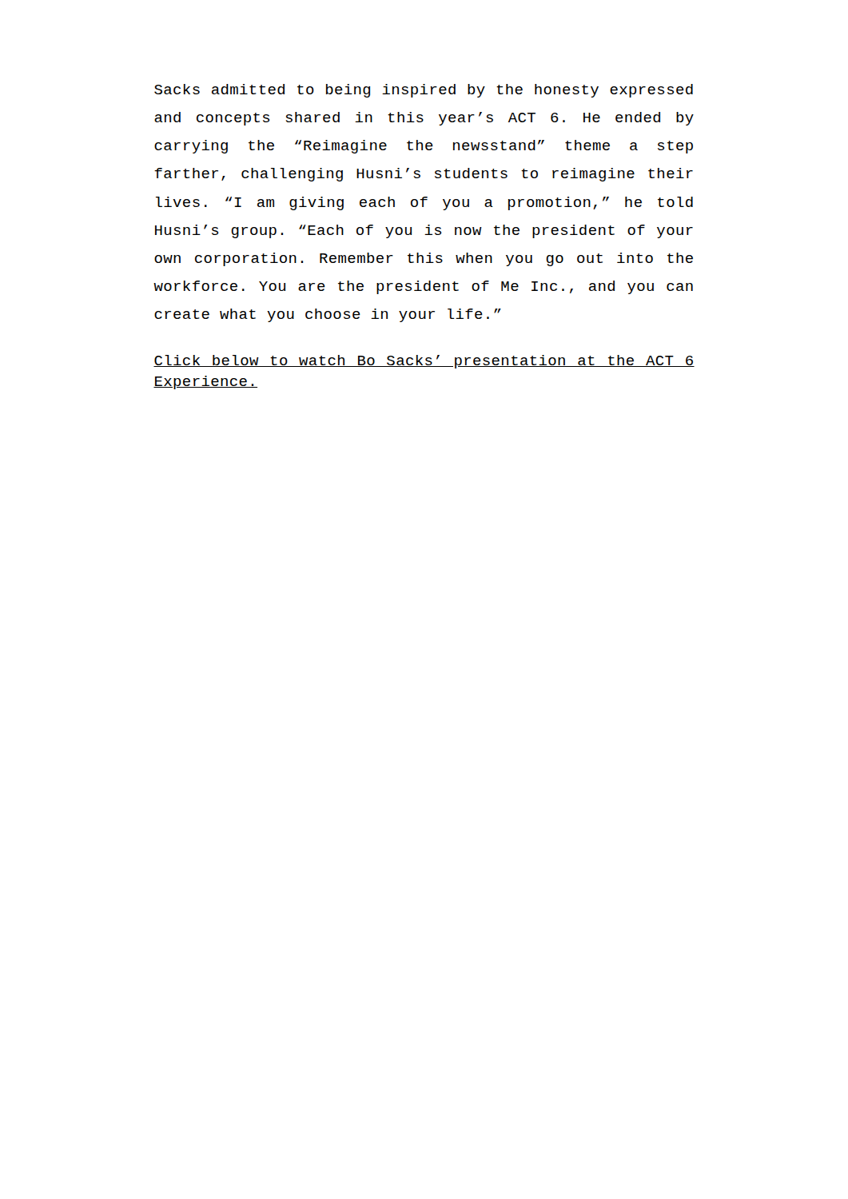Sacks admitted to being inspired by the honesty expressed and concepts shared in this year’s ACT 6. He ended by carrying the “Reimagine the newsstand” theme a step farther, challenging Husni’s students to reimagine their lives. “I am giving each of you a promotion,” he told Husni’s group. “Each of you is now the president of your own corporation. Remember this when you go out into the workforce. You are the president of Me Inc., and you can create what you choose in your life.”
Click below to watch Bo Sacks’ presentation at the ACT 6 Experience.